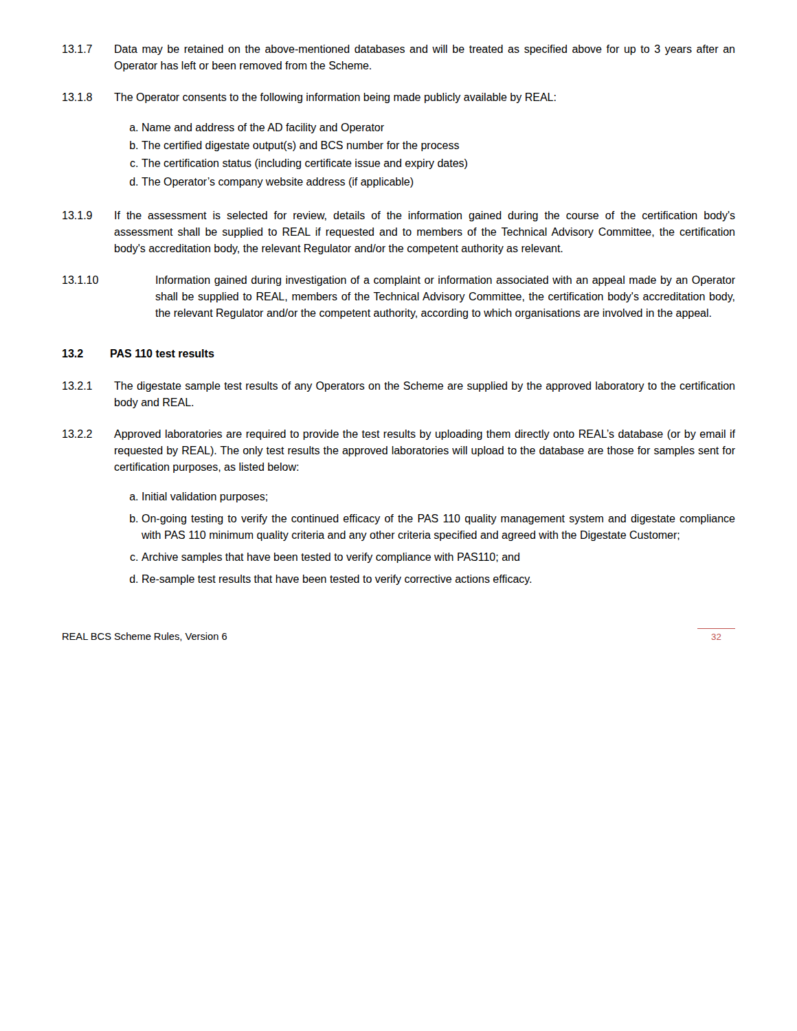13.1.7
Data may be retained on the above-mentioned databases and will be treated as specified above for up to 3 years after an Operator has left or been removed from the Scheme.
13.1.8
The Operator consents to the following information being made publicly available by REAL:
Name and address of the AD facility and Operator
The certified digestate output(s) and BCS number for the process
The certification status (including certificate issue and expiry dates)
The Operator’s company website address (if applicable)
13.1.9
If the assessment is selected for review, details of the information gained during the course of the certification body's assessment shall be supplied to REAL if requested and to members of the Technical Advisory Committee, the certification body's accreditation body, the relevant Regulator and/or the competent authority as relevant.
13.1.10
Information gained during investigation of a complaint or information associated with an appeal made by an Operator shall be supplied to REAL, members of the Technical Advisory Committee, the certification body's accreditation body, the relevant Regulator and/or the competent authority, according to which organisations are involved in the appeal.
13.2 PAS 110 test results
13.2.1
The digestate sample test results of any Operators on the Scheme are supplied by the approved laboratory to the certification body and REAL.
13.2.2
Approved laboratories are required to provide the test results by uploading them directly onto REAL’s database (or by email if requested by REAL). The only test results the approved laboratories will upload to the database are those for samples sent for certification purposes, as listed below:
Initial validation purposes;
On-going testing to verify the continued efficacy of the PAS 110 quality management system and digestate compliance with PAS 110 minimum quality criteria and any other criteria specified and agreed with the Digestate Customer;
Archive samples that have been tested to verify compliance with PAS110; and
Re-sample test results that have been tested to verify corrective actions efficacy.
REAL BCS Scheme Rules, Version 6
32